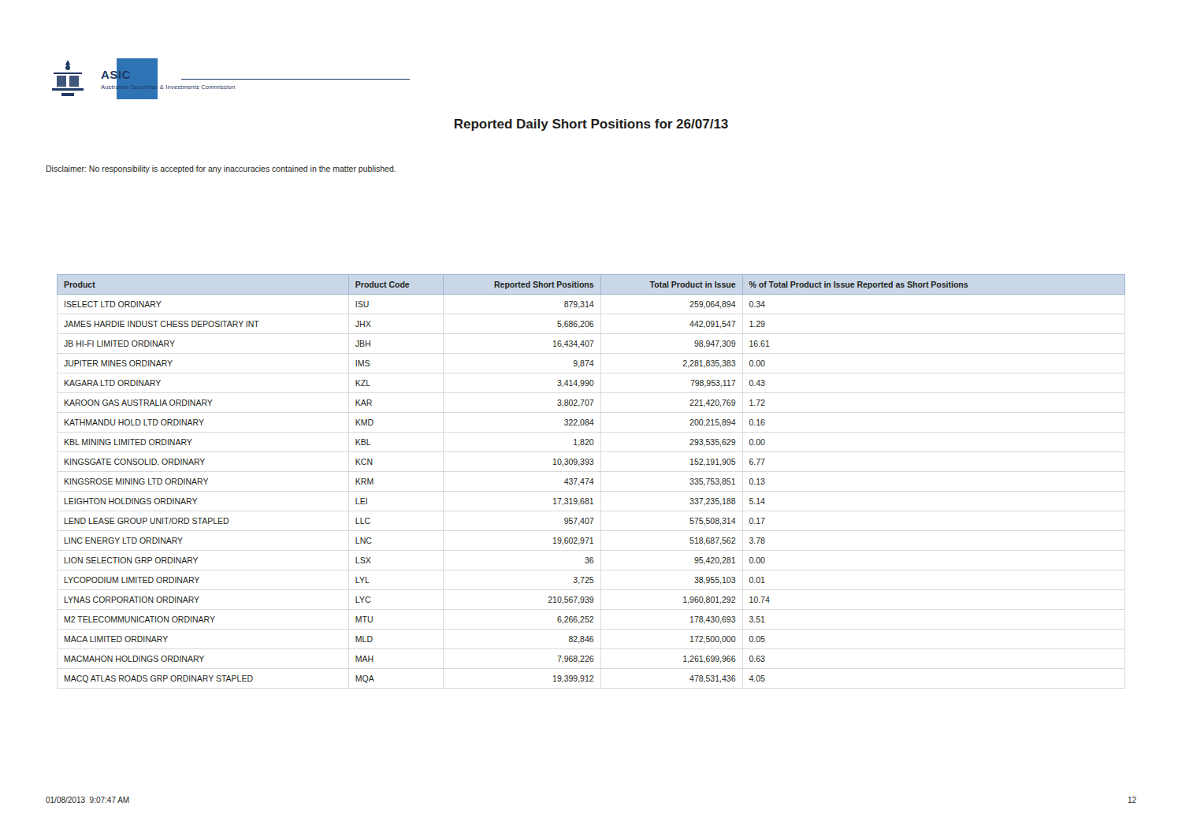ASIC
Australian Securities & Investments Commission
Reported Daily Short Positions for 26/07/13
Disclaimer: No responsibility is accepted for any inaccuracies contained in the matter published.
| Product | Product Code | Reported Short Positions | Total Product in Issue | % of Total Product in Issue Reported as Short Positions |
| --- | --- | --- | --- | --- |
| ISELECT LTD ORDINARY | ISU | 879,314 | 259,064,894 | 0.34 |
| JAMES HARDIE INDUST CHESS DEPOSITARY INT | JHX | 5,686,206 | 442,091,547 | 1.29 |
| JB HI-FI LIMITED ORDINARY | JBH | 16,434,407 | 98,947,309 | 16.61 |
| JUPITER MINES ORDINARY | IMS | 9,874 | 2,281,835,383 | 0.00 |
| KAGARA LTD ORDINARY | KZL | 3,414,990 | 798,953,117 | 0.43 |
| KAROON GAS AUSTRALIA ORDINARY | KAR | 3,802,707 | 221,420,769 | 1.72 |
| KATHMANDU HOLD LTD ORDINARY | KMD | 322,084 | 200,215,894 | 0.16 |
| KBL MINING LIMITED ORDINARY | KBL | 1,820 | 293,535,629 | 0.00 |
| KINGSGATE CONSOLID. ORDINARY | KCN | 10,309,393 | 152,191,905 | 6.77 |
| KINGSROSE MINING LTD ORDINARY | KRM | 437,474 | 335,753,851 | 0.13 |
| LEIGHTON HOLDINGS ORDINARY | LEI | 17,319,681 | 337,235,188 | 5.14 |
| LEND LEASE GROUP UNIT/ORD STAPLED | LLC | 957,407 | 575,508,314 | 0.17 |
| LINC ENERGY LTD ORDINARY | LNC | 19,602,971 | 518,687,562 | 3.78 |
| LION SELECTION GRP ORDINARY | LSX | 36 | 95,420,281 | 0.00 |
| LYCOPODIUM LIMITED ORDINARY | LYL | 3,725 | 38,955,103 | 0.01 |
| LYNAS CORPORATION ORDINARY | LYC | 210,567,939 | 1,960,801,292 | 10.74 |
| M2 TELECOMMUNICATION ORDINARY | MTU | 6,266,252 | 178,430,693 | 3.51 |
| MACA LIMITED ORDINARY | MLD | 82,846 | 172,500,000 | 0.05 |
| MACMAHON HOLDINGS ORDINARY | MAH | 7,968,226 | 1,261,699,966 | 0.63 |
| MACQ ATLAS ROADS GRP ORDINARY STAPLED | MQA | 19,399,912 | 478,531,436 | 4.05 |
01/08/2013 9:07:47 AM
12